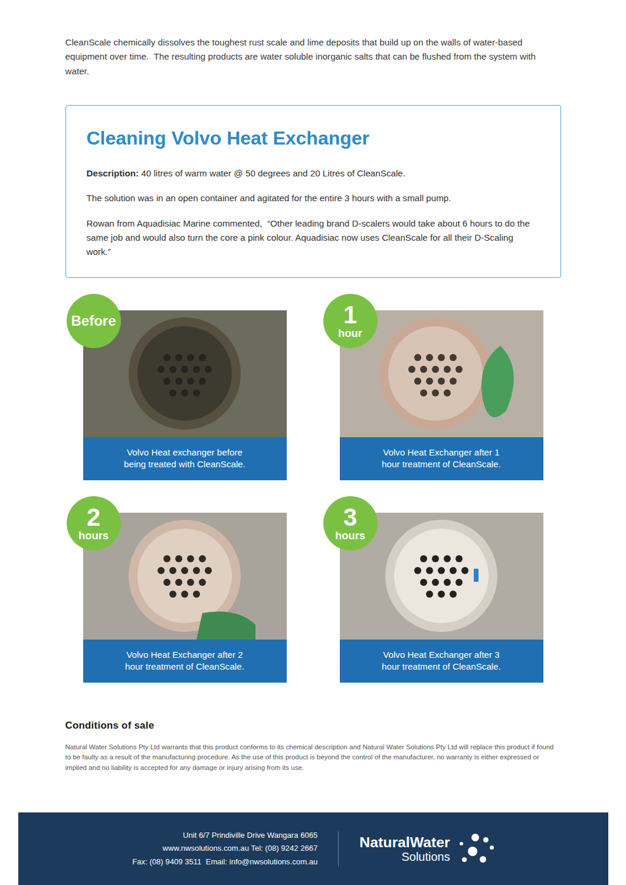CleanScale chemically dissolves the toughest rust scale and lime deposits that build up on the walls of water-based equipment over time. The resulting products are water soluble inorganic salts that can be flushed from the system with water.
Cleaning Volvo Heat Exchanger
Description: 40 litres of warm water @ 50 degrees and 20 Litres of CleanScale.
The solution was in an open container and agitated for the entire 3 hours with a small pump.
Rowan from Aquadisiac Marine commented, “Other leading brand D-scalers would take about 6 hours to do the same job and would also turn the core a pink colour. Aquadisiac now uses CleanScale for all their D-Scaling work.”
Before
Volvo Heat exchanger before
being treated with CleanScale.
1 hour
Volvo Heat Exchanger after 1
hour treatment of CleanScale.
2 hours
Volvo Heat Exchanger after 2
hour treatment of CleanScale.
3 hours
Volvo Heat Exchanger after 3
hour treatment of CleanScale.
Conditions of sale
Natural Water Solutions Pty Ltd warrants that this product conforms to its chemical description and Natural Water Solutions Pty Ltd will replace this product if found to be faulty as a result of the manufacturing procedure. As the use of this product is beyond the control of the manufacturer, no warranty is either expressed or implied and no liability is accepted for any damage or injury arising from its use.
Unit 6/7 Prindiville Drive Wangara 6065
www.nwsolutions.com.au Tel: (08) 9242 2667
Fax: (08) 9409 3511 Email: info@nwsolutions.com.au
NaturalWater
Solutions